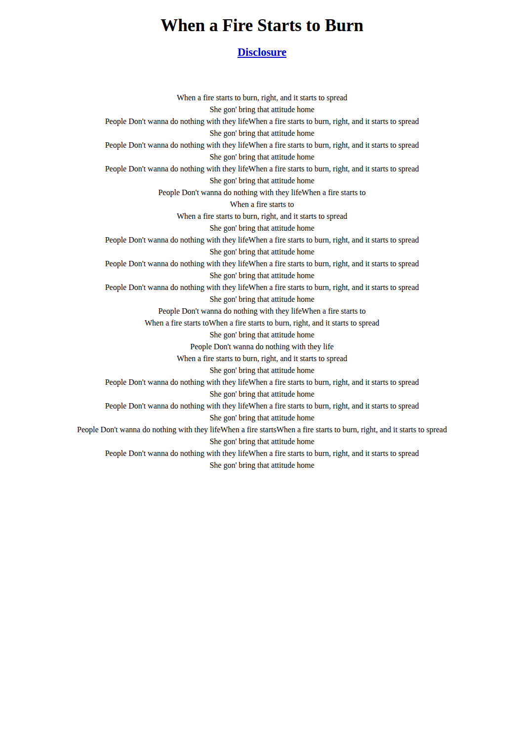When a Fire Starts to Burn
Disclosure
When a fire starts to burn, right, and it starts to spread
She gon' bring that attitude home
People Don't wanna do nothing with they lifeWhen a fire starts to burn, right, and it starts to spread
She gon' bring that attitude home
People Don't wanna do nothing with they lifeWhen a fire starts to burn, right, and it starts to spread
She gon' bring that attitude home
People Don't wanna do nothing with they lifeWhen a fire starts to burn, right, and it starts to spread
She gon' bring that attitude home
People Don't wanna do nothing with they lifeWhen a fire starts to
When a fire starts to
When a fire starts to burn, right, and it starts to spread
She gon' bring that attitude home
People Don't wanna do nothing with they lifeWhen a fire starts to burn, right, and it starts to spread
She gon' bring that attitude home
People Don't wanna do nothing with they lifeWhen a fire starts to burn, right, and it starts to spread
She gon' bring that attitude home
People Don't wanna do nothing with they lifeWhen a fire starts to burn, right, and it starts to spread
She gon' bring that attitude home
People Don't wanna do nothing with they lifeWhen a fire starts to
When a fire starts toWhen a fire starts to burn, right, and it starts to spread
She gon' bring that attitude home
People Don't wanna do nothing with they life
When a fire starts to burn, right, and it starts to spread
She gon' bring that attitude home
People Don't wanna do nothing with they lifeWhen a fire starts to burn, right, and it starts to spread
She gon' bring that attitude home
People Don't wanna do nothing with they lifeWhen a fire starts to burn, right, and it starts to spread
She gon' bring that attitude home
People Don't wanna do nothing with they lifeWhen a fire startsWhen a fire starts to burn, right, and it starts to spread
She gon' bring that attitude home
People Don't wanna do nothing with they lifeWhen a fire starts to burn, right, and it starts to spread
She gon' bring that attitude home